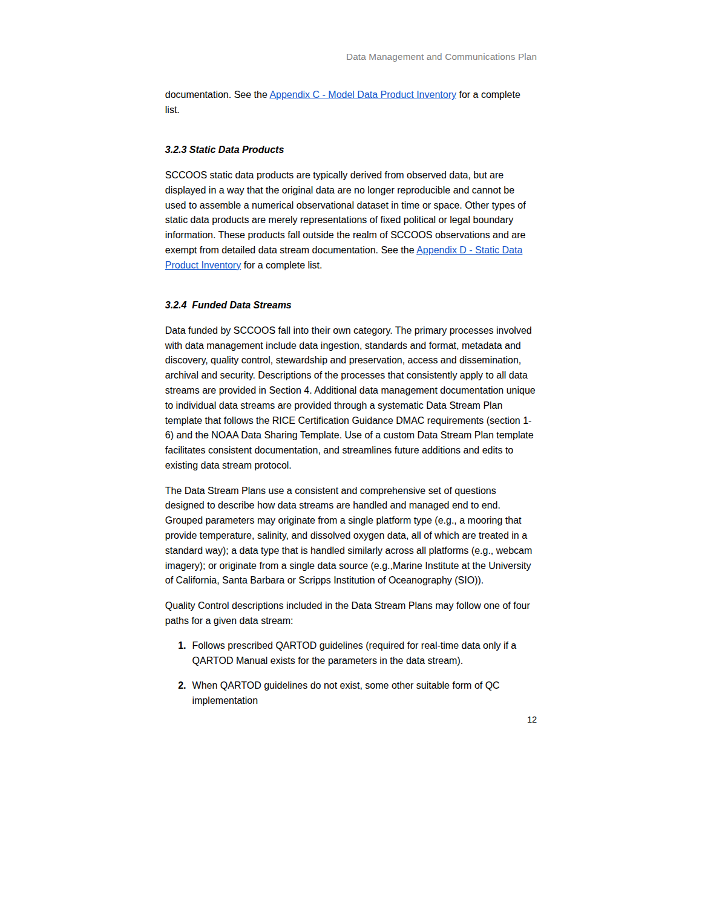Data Management and Communications Plan
documentation. See the Appendix C - Model Data Product Inventory for a complete list.
3.2.3 Static Data Products
SCCOOS static data products are typically derived from observed data, but are displayed in a way that the original data are no longer reproducible and cannot be used to assemble a numerical observational dataset in time or space. Other types of static data products are merely representations of fixed political or legal boundary information. These products fall outside the realm of SCCOOS observations and are exempt from detailed data stream documentation. See the Appendix D - Static Data Product Inventory for a complete list.
3.2.4 Funded Data Streams
Data funded by SCCOOS fall into their own category. The primary processes involved with data management include data ingestion, standards and format, metadata and discovery, quality control, stewardship and preservation, access and dissemination, archival and security. Descriptions of the processes that consistently apply to all data streams are provided in Section 4. Additional data management documentation unique to individual data streams are provided through a systematic Data Stream Plan template that follows the RICE Certification Guidance DMAC requirements (section 1-6) and the NOAA Data Sharing Template. Use of a custom Data Stream Plan template facilitates consistent documentation, and streamlines future additions and edits to existing data stream protocol.
The Data Stream Plans use a consistent and comprehensive set of questions designed to describe how data streams are handled and managed end to end. Grouped parameters may originate from a single platform type (e.g., a mooring that provide temperature, salinity, and dissolved oxygen data, all of which are treated in a standard way); a data type that is handled similarly across all platforms (e.g., webcam imagery); or originate from a single data source (e.g.,Marine Institute at the University of California, Santa Barbara or Scripps Institution of Oceanography (SIO)).
Quality Control descriptions included in the Data Stream Plans may follow one of four paths for a given data stream:
Follows prescribed QARTOD guidelines (required for real-time data only if a QARTOD Manual exists for the parameters in the data stream).
When QARTOD guidelines do not exist, some other suitable form of QC implementation
12